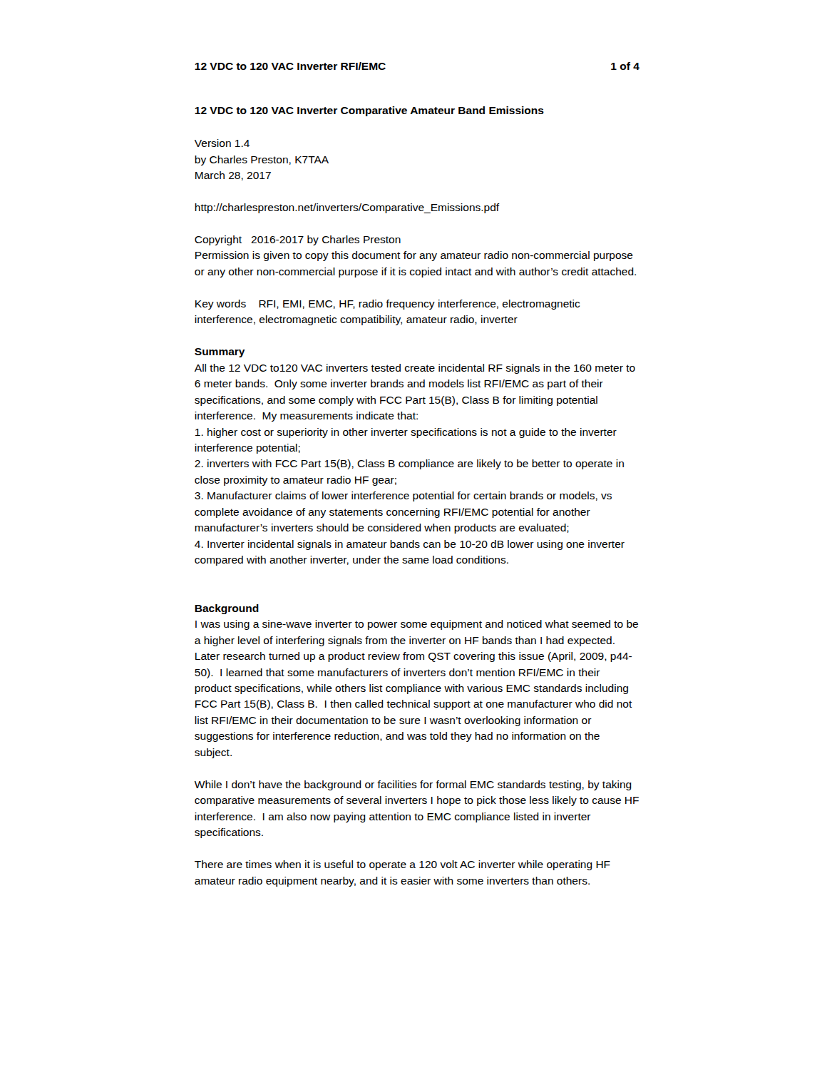12 VDC to 120 VAC Inverter RFI/EMC 1 of 4
12 VDC to 120 VAC Inverter Comparative Amateur Band Emissions
Version 1.4
by Charles Preston, K7TAA
March 28, 2017
http://charlespreston.net/inverters/Comparative_Emissions.pdf
Copyright 2016-2017 by Charles Preston
Permission is given to copy this document for any amateur radio non-commercial purpose or any other non-commercial purpose if it is copied intact and with author’s credit attached.
Key words RFI, EMI, EMC, HF, radio frequency interference, electromagnetic interference, electromagnetic compatibility, amateur radio, inverter
Summary
All the 12 VDC to120 VAC inverters tested create incidental RF signals in the 160 meter to 6 meter bands. Only some inverter brands and models list RFI/EMC as part of their specifications, and some comply with FCC Part 15(B), Class B for limiting potential interference. My measurements indicate that:
1. higher cost or superiority in other inverter specifications is not a guide to the inverter interference potential;
2. inverters with FCC Part 15(B), Class B compliance are likely to be better to operate in close proximity to amateur radio HF gear;
3. Manufacturer claims of lower interference potential for certain brands or models, vs complete avoidance of any statements concerning RFI/EMC potential for another manufacturer’s inverters should be considered when products are evaluated;
4. Inverter incidental signals in amateur bands can be 10-20 dB lower using one inverter compared with another inverter, under the same load conditions.
Background
I was using a sine-wave inverter to power some equipment and noticed what seemed to be a higher level of interfering signals from the inverter on HF bands than I had expected. Later research turned up a product review from QST covering this issue (April, 2009, p44-50). I learned that some manufacturers of inverters don’t mention RFI/EMC in their product specifications, while others list compliance with various EMC standards including FCC Part 15(B), Class B. I then called technical support at one manufacturer who did not list RFI/EMC in their documentation to be sure I wasn’t overlooking information or suggestions for interference reduction, and was told they had no information on the subject.
While I don’t have the background or facilities for formal EMC standards testing, by taking comparative measurements of several inverters I hope to pick those less likely to cause HF interference. I am also now paying attention to EMC compliance listed in inverter specifications.
There are times when it is useful to operate a 120 volt AC inverter while operating HF amateur radio equipment nearby, and it is easier with some inverters than others.